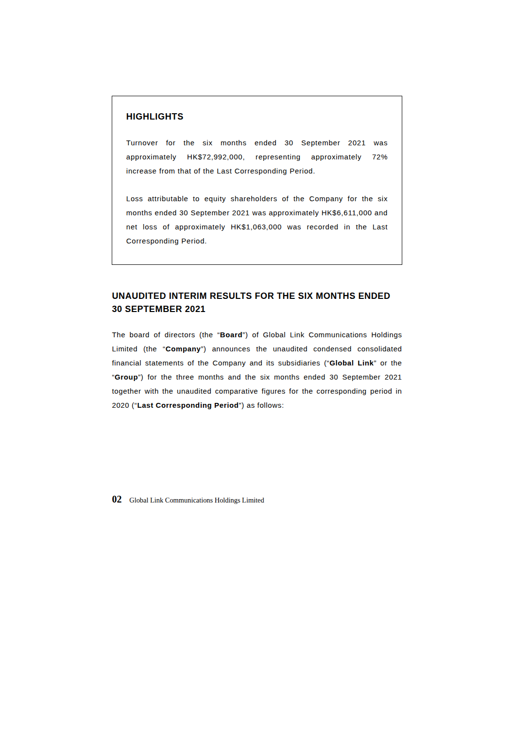HIGHLIGHTS
Turnover for the six months ended 30 September 2021 was approximately HK$72,992,000, representing approximately 72% increase from that of the Last Corresponding Period.
Loss attributable to equity shareholders of the Company for the six months ended 30 September 2021 was approximately HK$6,611,000 and net loss of approximately HK$1,063,000 was recorded in the Last Corresponding Period.
UNAUDITED INTERIM RESULTS FOR THE SIX MONTHS ENDED
30 SEPTEMBER 2021
The board of directors (the “Board”) of Global Link Communications Holdings Limited (the “Company”) announces the unaudited condensed consolidated financial statements of the Company and its subsidiaries (“Global Link” or the “Group”) for the three months and the six months ended 30 September 2021 together with the unaudited comparative figures for the corresponding period in 2020 (“Last Corresponding Period”) as follows:
02 Global Link Communications Holdings Limited